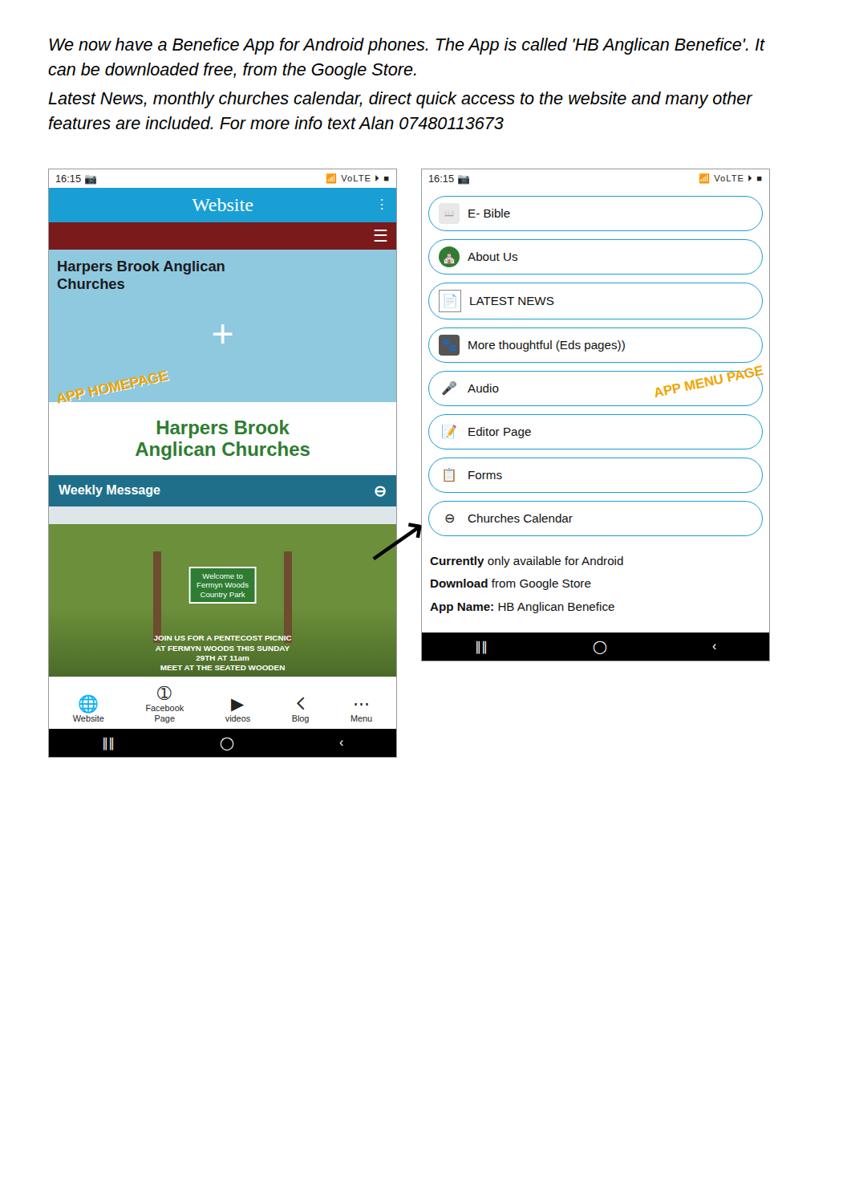We now have a Benefice App for Android phones. The App is called 'HB Anglican Benefice'. It can be downloaded free, from the Google Store.
Latest News, monthly churches calendar, direct quick access to the website and many other features are included. For more info text Alan 07480113673
16:15 📷 📶 VoLTE ⏵ ■
Website ⋮
☰
Harpers Brook Anglican
Churches
+ APP HOMEPAGE
Harpers Brook
Anglican Churches
Weekly Message ⊖
Welcome to
Fermyn Woods
Country Park
JOIN US FOR A PENTECOST PICNIC
AT FERMYN WOODS THIS SUNDAY
29TH AT 11am
MEET AT THE SEATED WOODEN
🌐Website
➀ Facebook
Page
▶videos
𐌂Blog
⋯Menu
∥∥ ◯ ‹
⟶
16:15 📷 📶 VoLTE ⏵ ■
📖E- Bible
⛪About Us
📄LATEST NEWS
🐾More thoughtful (Eds pages))
🎤Audio
📝Editor Page
📋Forms
⊖Churches Calendar
APP MENU PAGE
Currently only available for Android
Download from Google Store
App Name: HB Anglican Benefice
∥∥ ◯ ‹